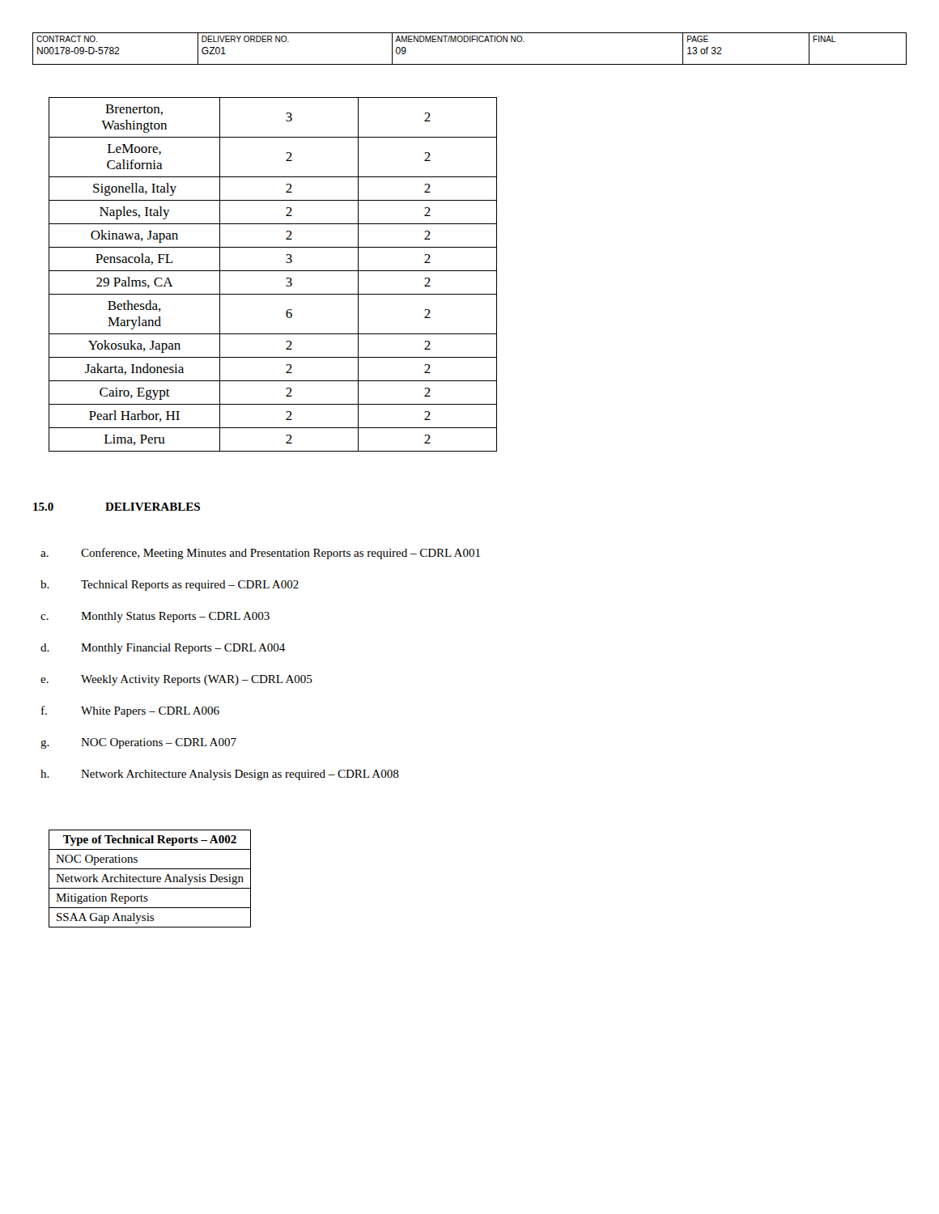| CONTRACT NO. N00178-09-D-5782 | DELIVERY ORDER NO. GZ01 | AMENDMENT/MODIFICATION NO. 09 | PAGE 13 of 32 | FINAL |
| Brenerton, Washington | 3 | 2 |
| LeMoore, California | 2 | 2 |
| Sigonella, Italy | 2 | 2 |
| Naples, Italy | 2 | 2 |
| Okinawa, Japan | 2 | 2 |
| Pensacola, FL | 3 | 2 |
| 29 Palms, CA | 3 | 2 |
| Bethesda, Maryland | 6 | 2 |
| Yokosuka, Japan | 2 | 2 |
| Jakarta, Indonesia | 2 | 2 |
| Cairo, Egypt | 2 | 2 |
| Pearl Harbor, HI | 2 | 2 |
| Lima, Peru | 2 | 2 |
15.0 DELIVERABLES
a. Conference, Meeting Minutes and Presentation Reports as required – CDRL A001
b. Technical Reports as required – CDRL A002
c. Monthly Status Reports – CDRL A003
d. Monthly Financial Reports – CDRL A004
e. Weekly Activity Reports (WAR) – CDRL A005
f. White Papers – CDRL A006
g. NOC Operations – CDRL A007
h. Network Architecture Analysis Design as required – CDRL A008
| Type of Technical Reports – A002 |
| --- |
| NOC Operations |
| Network Architecture Analysis Design |
| Mitigation Reports |
| SSAA Gap Analysis |